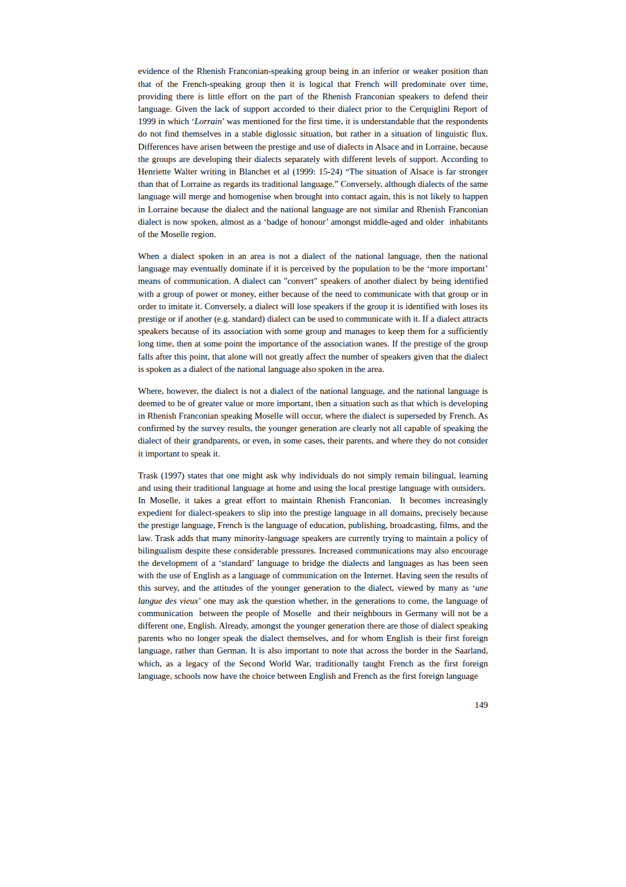evidence of the Rhenish Franconian-speaking group being in an inferior or weaker position than that of the French-speaking group then it is logical that French will predominate over time, providing there is little effort on the part of the Rhenish Franconian speakers to defend their language. Given the lack of support accorded to their dialect prior to the Cerquiglini Report of 1999 in which ‘Lorrain’ was mentioned for the first time, it is understandable that the respondents do not find themselves in a stable diglossic situation, but rather in a situation of linguistic flux. Differences have arisen between the prestige and use of dialects in Alsace and in Lorraine, because the groups are developing their dialects separately with different levels of support. According to Henriette Walter writing in Blanchet et al (1999: 15-24) “The situation of Alsace is far stronger than that of Lorraine as regards its traditional language.” Conversely, although dialects of the same language will merge and homogenise when brought into contact again, this is not likely to happen in Lorraine because the dialect and the national language are not similar and Rhenish Franconian dialect is now spoken, almost as a ‘badge of honour’ amongst middle-aged and older inhabitants of the Moselle region.
When a dialect spoken in an area is not a dialect of the national language, then the national language may eventually dominate if it is perceived by the population to be the ‘more important’ means of communication. A dialect can "convert" speakers of another dialect by being identified with a group of power or money, either because of the need to communicate with that group or in order to imitate it. Conversely, a dialect will lose speakers if the group it is identified with loses its prestige or if another (e.g. standard) dialect can be used to communicate with it. If a dialect attracts speakers because of its association with some group and manages to keep them for a sufficiently long time, then at some point the importance of the association wanes. If the prestige of the group falls after this point, that alone will not greatly affect the number of speakers given that the dialect is spoken as a dialect of the national language also spoken in the area.
Where, however, the dialect is not a dialect of the national language, and the national language is deemed to be of greater value or more important, then a situation such as that which is developing in Rhenish Franconian speaking Moselle will occur, where the dialect is superseded by French. As confirmed by the survey results, the younger generation are clearly not all capable of speaking the dialect of their grandparents, or even, in some cases, their parents, and where they do not consider it important to speak it.
Trask (1997) states that one might ask why individuals do not simply remain bilingual, learning and using their traditional language at home and using the local prestige language with outsiders. In Moselle, it takes a great effort to maintain Rhenish Franconian. It becomes increasingly expedient for dialect-speakers to slip into the prestige language in all domains, precisely because the prestige language, French is the language of education, publishing, broadcasting, films, and the law. Trask adds that many minority-language speakers are currently trying to maintain a policy of bilingualism despite these considerable pressures. Increased communications may also encourage the development of a ‘standard’ language to bridge the dialects and languages as has been seen with the use of English as a language of communication on the Internet. Having seen the results of this survey, and the attitudes of the younger generation to the dialect, viewed by many as ‘une langue des vieux’ one may ask the question whether, in the generations to come, the language of communication between the people of Moselle and their neighbours in Germany will not be a different one, English. Already, amongst the younger generation there are those of dialect speaking parents who no longer speak the dialect themselves, and for whom English is their first foreign language, rather than German. It is also important to note that across the border in the Saarland, which, as a legacy of the Second World War, traditionally taught French as the first foreign language, schools now have the choice between English and French as the first foreign language
149